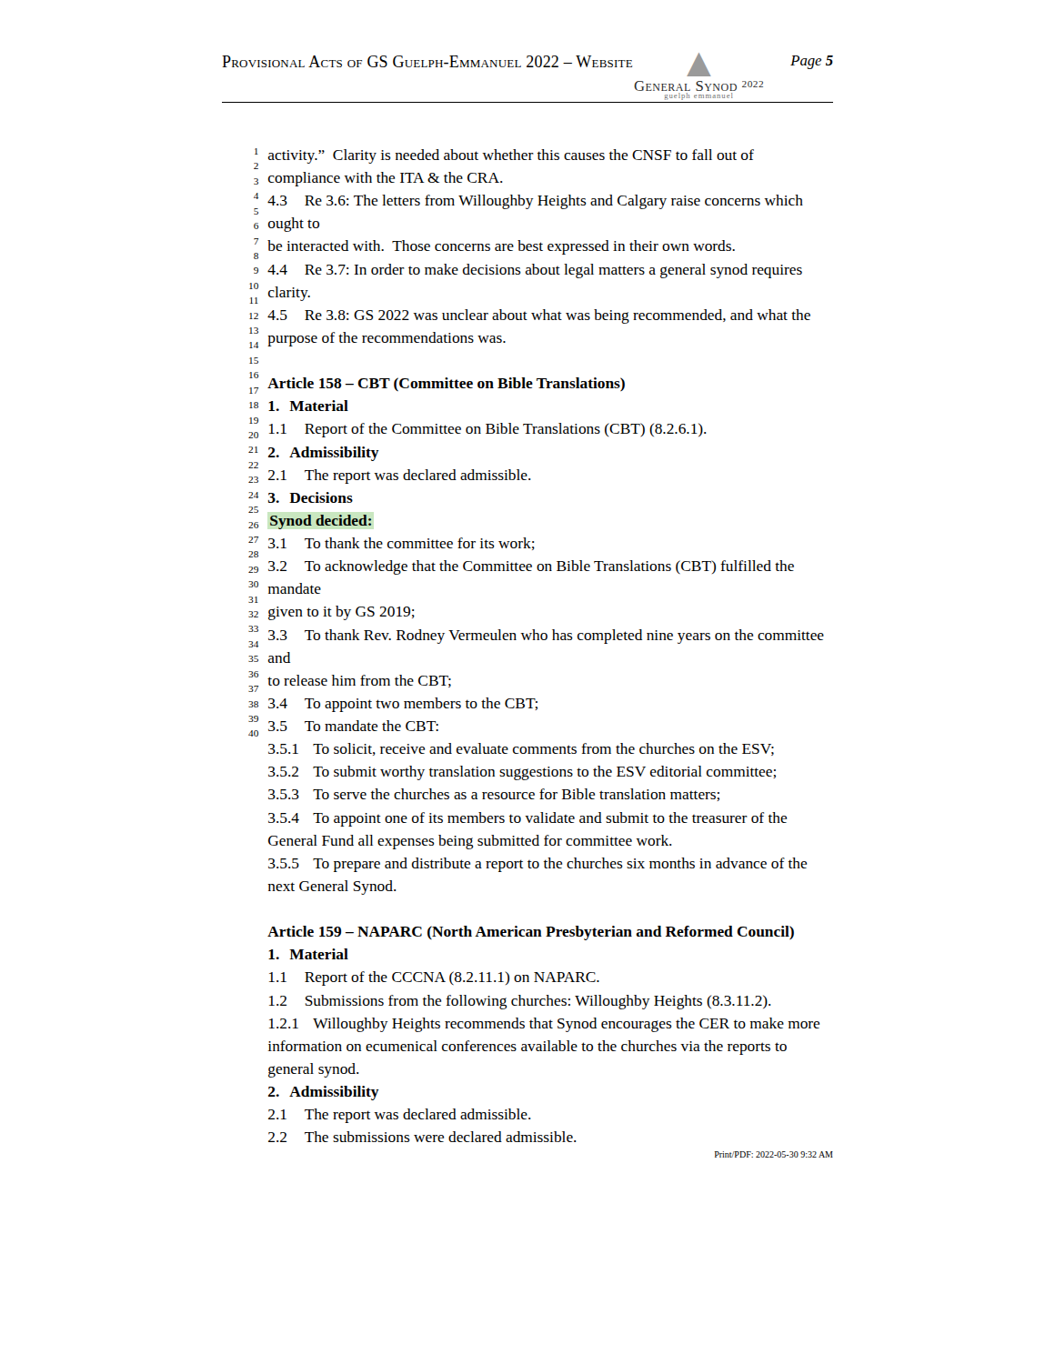Provisional Acts of GS Guelph-Emmanuel 2022 – Website
▲
General Synod 2022
guelph emmanuel
Page 5
1
2
3
4
5
6
7
8
9
10
11
12
13
14
15
16
17
18
19
20
21
22
23
24
25
26
27
28
29
30
31
32
33
34
35
36
37
38
39
40
activity.” Clarity is needed about whether this causes the CNSF to fall out of
compliance with the ITA & the CRA.
4.3 Re 3.6: The letters from Willoughby Heights and Calgary raise concerns which ought to
be interacted with. Those concerns are best expressed in their own words.
4.4 Re 3.7: In order to make decisions about legal matters a general synod requires clarity.
4.5 Re 3.8: GS 2022 was unclear about what was being recommended, and what the
purpose of the recommendations was.
Article 158 – CBT (Committee on Bible Translations)
1. Material
1.1 Report of the Committee on Bible Translations (CBT) (8.2.6.1).
2. Admissibility
2.1 The report was declared admissible.
3. Decisions
Synod decided:
3.1 To thank the committee for its work;
3.2 To acknowledge that the Committee on Bible Translations (CBT) fulfilled the mandate
given to it by GS 2019;
3.3 To thank Rev. Rodney Vermeulen who has completed nine years on the committee and
to release him from the CBT;
3.4 To appoint two members to the CBT;
3.5 To mandate the CBT:
3.5.1 To solicit, receive and evaluate comments from the churches on the ESV;
3.5.2 To submit worthy translation suggestions to the ESV editorial committee;
3.5.3 To serve the churches as a resource for Bible translation matters;
3.5.4 To appoint one of its members to validate and submit to the treasurer of the
General Fund all expenses being submitted for committee work.
3.5.5 To prepare and distribute a report to the churches six months in advance of the
next General Synod.
Article 159 – NAPARC (North American Presbyterian and Reformed Council)
1. Material
1.1 Report of the CCCNA (8.2.11.1) on NAPARC.
1.2 Submissions from the following churches: Willoughby Heights (8.3.11.2).
1.2.1 Willoughby Heights recommends that Synod encourages the CER to make more
information on ecumenical conferences available to the churches via the reports to
general synod.
2. Admissibility
2.1 The report was declared admissible.
2.2 The submissions were declared admissible.
Print/PDF: 2022-05-30 9:32 AM